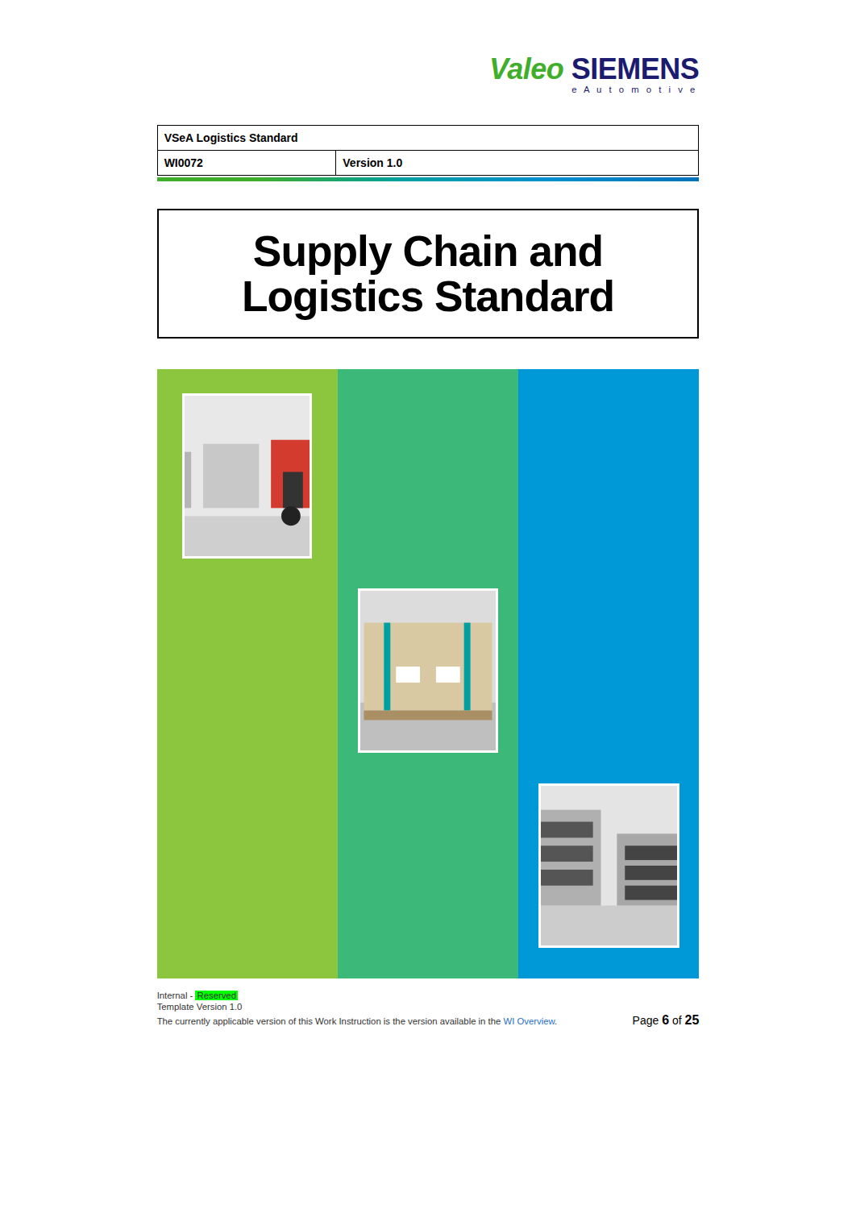Valeo SIEMENS
e A u t o m o t i v e
| VSeA Logistics Standard |
| WI0072 | Version 1.0 |
Supply Chain and
Logistics Standard
Internal - Reserved
Template Version 1.0
The currently applicable version of this Work Instruction is the version available in the WI Overview. Page 6 of 25